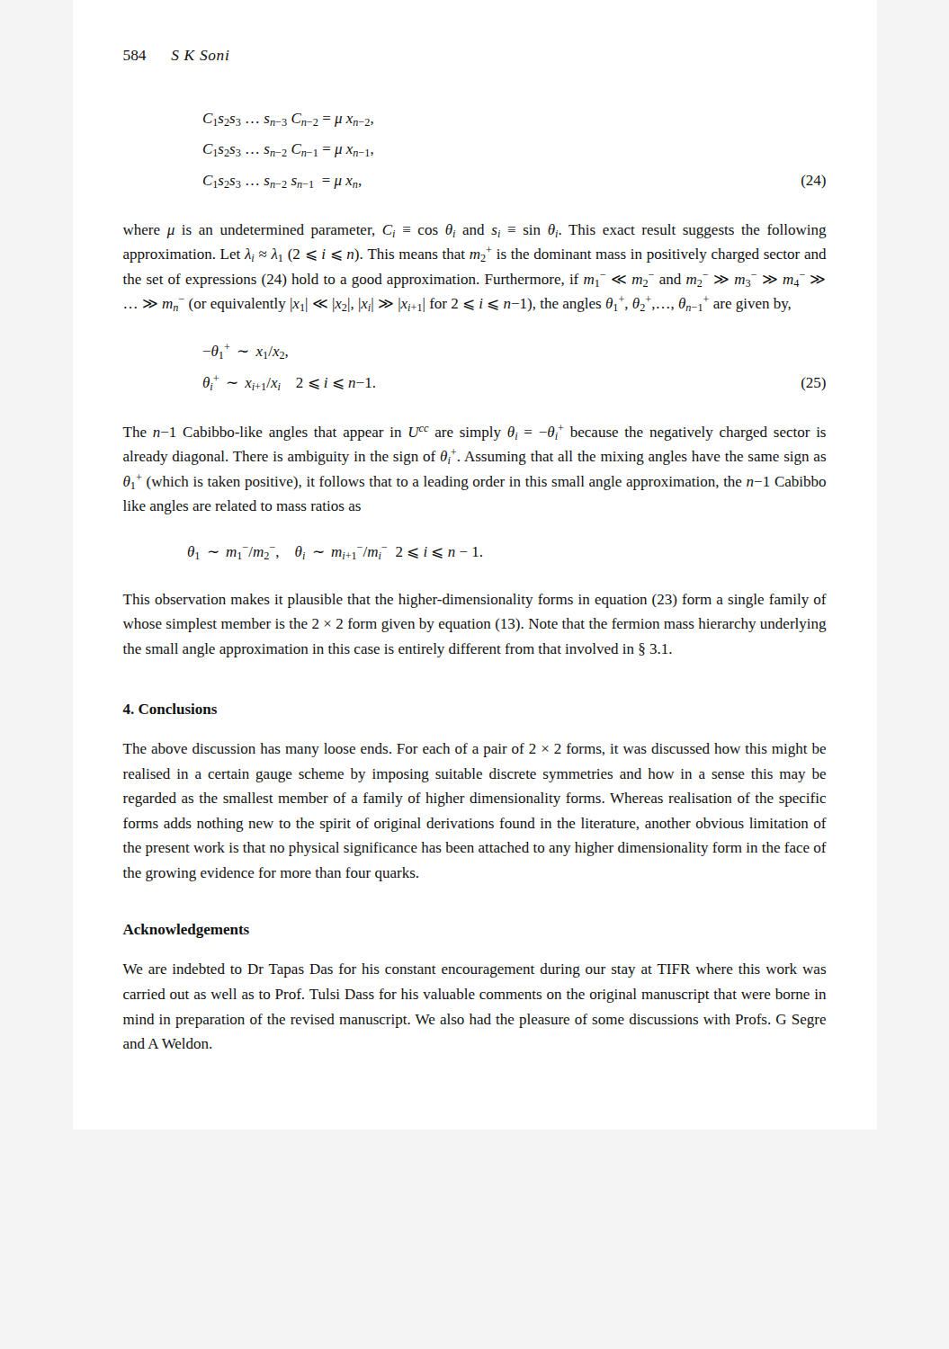584 S K Soni
C1s2s3 … sn−3 Cn−2 = μ xn−2,
C1s2s3 … sn−2 Cn−1 = μ xn−1,
C1s2s3 … sn−2 sn−1 = μ xn, (24)
where μ is an undetermined parameter, Ci ≡ cos θi and si ≡ sin θi. This exact result suggests the following approximation. Let λi ≈ λ1 (2 ⩽ i ⩽ n). This means that m2+ is the dominant mass in positively charged sector and the set of expressions (24) hold to a good approximation. Furthermore, if m1− ≪ m2− and m2− ≫ m3− ≫ m4− ≫ … ≫ mn− (or equivalently |x1| ≪ |x2|, |xi| ≫ |xi+1| for 2 ⩽ i ⩽ n−1), the angles θ1+, θ2+,…, θn−1+ are given by,
−θ1+ ∼ x1/x2,
θi+ ∼ xi+1/xi 2 ⩽ i ⩽ n−1. (25)
The n−1 Cabibbo-like angles that appear in Ucc are simply θi = −θi+ because the negatively charged sector is already diagonal. There is ambiguity in the sign of θi+. Assuming that all the mixing angles have the same sign as θ1+ (which is taken positive), it follows that to a leading order in this small angle approximation, the n−1 Cabibbo like angles are related to mass ratios as
θ1 ∼ m1−/m2−, θi ∼ mi+1−/mi− 2 ⩽ i ⩽ n − 1.
This observation makes it plausible that the higher-dimensionality forms in equation (23) form a single family of whose simplest member is the 2 × 2 form given by equation (13). Note that the fermion mass hierarchy underlying the small angle approximation in this case is entirely different from that involved in § 3.1.
4. Conclusions
The above discussion has many loose ends. For each of a pair of 2 × 2 forms, it was discussed how this might be realised in a certain gauge scheme by imposing suitable discrete symmetries and how in a sense this may be regarded as the smallest member of a family of higher dimensionality forms. Whereas realisation of the specific forms adds nothing new to the spirit of original derivations found in the literature, another obvious limitation of the present work is that no physical significance has been attached to any higher dimensionality form in the face of the growing evidence for more than four quarks.
Acknowledgements
We are indebted to Dr Tapas Das for his constant encouragement during our stay at TIFR where this work was carried out as well as to Prof. Tulsi Dass for his valuable comments on the original manuscript that were borne in mind in preparation of the revised manuscript. We also had the pleasure of some discussions with Profs. G Segre and A Weldon.